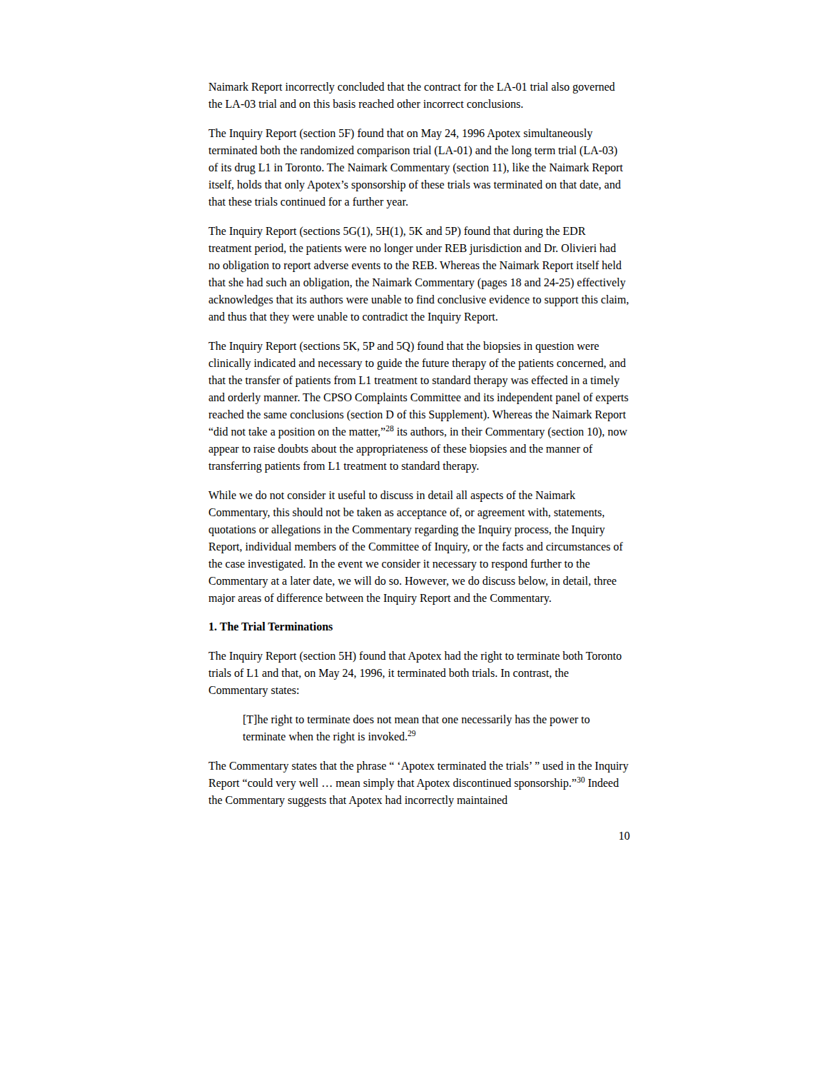Naimark Report incorrectly concluded that the contract for the LA-01 trial also governed the LA-03 trial and on this basis reached other incorrect conclusions.
The Inquiry Report (section 5F) found that on May 24, 1996 Apotex simultaneously terminated both the randomized comparison trial (LA-01) and the long term trial (LA-03) of its drug L1 in Toronto. The Naimark Commentary (section 11), like the Naimark Report itself, holds that only Apotex’s sponsorship of these trials was terminated on that date, and that these trials continued for a further year.
The Inquiry Report (sections 5G(1), 5H(1), 5K and 5P) found that during the EDR treatment period, the patients were no longer under REB jurisdiction and Dr. Olivieri had no obligation to report adverse events to the REB. Whereas the Naimark Report itself held that she had such an obligation, the Naimark Commentary (pages 18 and 24-25) effectively acknowledges that its authors were unable to find conclusive evidence to support this claim, and thus that they were unable to contradict the Inquiry Report.
The Inquiry Report (sections 5K, 5P and 5Q) found that the biopsies in question were clinically indicated and necessary to guide the future therapy of the patients concerned, and that the transfer of patients from L1 treatment to standard therapy was effected in a timely and orderly manner. The CPSO Complaints Committee and its independent panel of experts reached the same conclusions (section D of this Supplement). Whereas the Naimark Report “did not take a position on the matter,”28 its authors, in their Commentary (section 10), now appear to raise doubts about the appropriateness of these biopsies and the manner of transferring patients from L1 treatment to standard therapy.
While we do not consider it useful to discuss in detail all aspects of the Naimark Commentary, this should not be taken as acceptance of, or agreement with, statements, quotations or allegations in the Commentary regarding the Inquiry process, the Inquiry Report, individual members of the Committee of Inquiry, or the facts and circumstances of the case investigated. In the event we consider it necessary to respond further to the Commentary at a later date, we will do so. However, we do discuss below, in detail, three major areas of difference between the Inquiry Report and the Commentary.
1. The Trial Terminations
The Inquiry Report (section 5H) found that Apotex had the right to terminate both Toronto trials of L1 and that, on May 24, 1996, it terminated both trials. In contrast, the Commentary states:
[T]he right to terminate does not mean that one necessarily has the power to terminate when the right is invoked.29
The Commentary states that the phrase “ ‘Apotex terminated the trials’ ” used in the Inquiry Report “could very well … mean simply that Apotex discontinued sponsorship.”30 Indeed the Commentary suggests that Apotex had incorrectly maintained
10